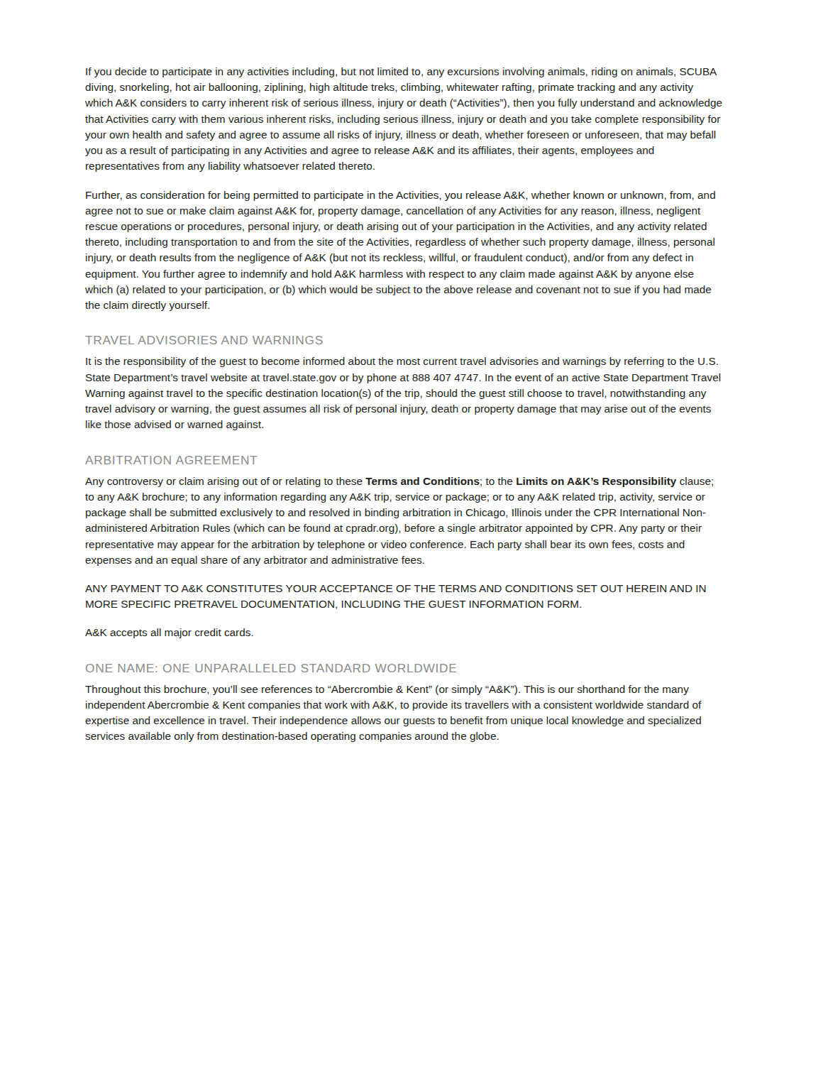If you decide to participate in any activities including, but not limited to, any excursions involving animals, riding on animals, SCUBA diving, snorkeling, hot air ballooning, ziplining, high altitude treks, climbing, whitewater rafting, primate tracking and any activity which A&K considers to carry inherent risk of serious illness, injury or death (“Activities”), then you fully understand and acknowledge that Activities carry with them various inherent risks, including serious illness, injury or death and you take complete responsibility for your own health and safety and agree to assume all risks of injury, illness or death, whether foreseen or unforeseen, that may befall you as a result of participating in any Activities and agree to release A&K and its affiliates, their agents, employees and representatives from any liability whatsoever related thereto.
Further, as consideration for being permitted to participate in the Activities, you release A&K, whether known or unknown, from, and agree not to sue or make claim against A&K for, property damage, cancellation of any Activities for any reason, illness, negligent rescue operations or procedures, personal injury, or death arising out of your participation in the Activities, and any activity related thereto, including transportation to and from the site of the Activities, regardless of whether such property damage, illness, personal injury, or death results from the negligence of A&K (but not its reckless, willful, or fraudulent conduct), and/or from any defect in equipment. You further agree to indemnify and hold A&K harmless with respect to any claim made against A&K by anyone else which (a) related to your participation, or (b) which would be subject to the above release and covenant not to sue if you had made the claim directly yourself.
Travel Advisories and Warnings
It is the responsibility of the guest to become informed about the most current travel advisories and warnings by referring to the U.S. State Department’s travel website at travel.state.gov or by phone at 888 407 4747. In the event of an active State Department Travel Warning against travel to the specific destination location(s) of the trip, should the guest still choose to travel, notwithstanding any travel advisory or warning, the guest assumes all risk of personal injury, death or property damage that may arise out of the events like those advised or warned against.
Arbitration Agreement
Any controversy or claim arising out of or relating to these Terms and Conditions; to the Limits on A&K’s Responsibility clause; to any A&K brochure; to any information regarding any A&K trip, service or package; or to any A&K related trip, activity, service or package shall be submitted exclusively to and resolved in binding arbitration in Chicago, Illinois under the CPR International Non-administered Arbitration Rules (which can be found at cpradr.org), before a single arbitrator appointed by CPR. Any party or their representative may appear for the arbitration by telephone or video conference. Each party shall bear its own fees, costs and expenses and an equal share of any arbitrator and administrative fees.
Any payment to A&K constitutes your acceptance of the terms and conditions set out herein and in more specific pretravel documentation, including the guest information form.
A&K accepts all major credit cards.
One Name: One Unparalleled Standard Worldwide
Throughout this brochure, you’ll see references to “Abercrombie & Kent” (or simply “A&K”). This is our shorthand for the many independent Abercrombie & Kent companies that work with A&K, to provide its travellers with a consistent worldwide standard of expertise and excellence in travel. Their independence allows our guests to benefit from unique local knowledge and specialized services available only from destination-based operating companies around the globe.